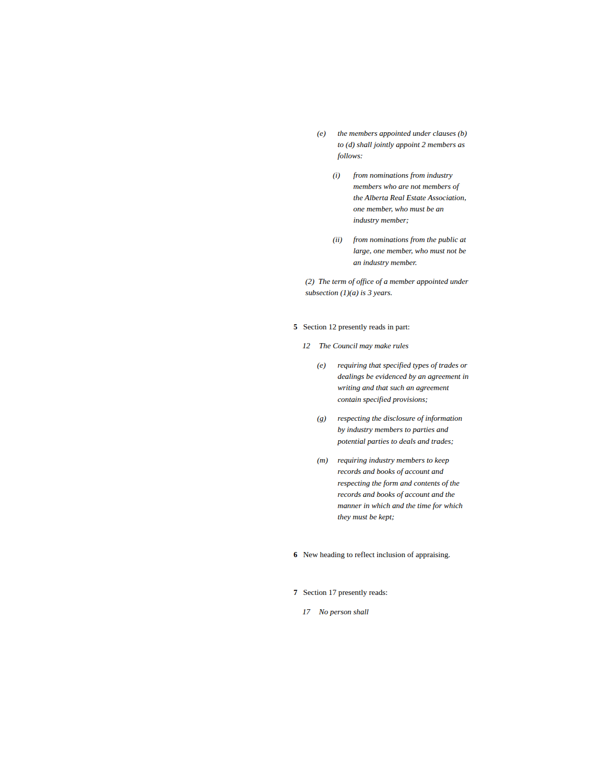(e)
the members appointed under clauses (b) to (d) shall jointly appoint 2 members as follows:
(i)
from nominations from industry members who are not members of the Alberta Real Estate Association, one member, who must be an industry member;
(ii)
from nominations from the public at large, one member, who must not be an industry member.
(2) The term of office of a member appointed under subsection (1)(a) is 3 years.
5 Section 12 presently reads in part:
12
The Council may make rules
(e)
requiring that specified types of trades or dealings be evidenced by an agreement in writing and that such an agreement contain specified provisions;
(g)
respecting the disclosure of information by industry members to parties and potential parties to deals and trades;
(m)
requiring industry members to keep records and books of account and respecting the form and contents of the records and books of account and the manner in which and the time for which they must be kept;
6 New heading to reflect inclusion of appraising.
7 Section 17 presently reads:
17
No person shall